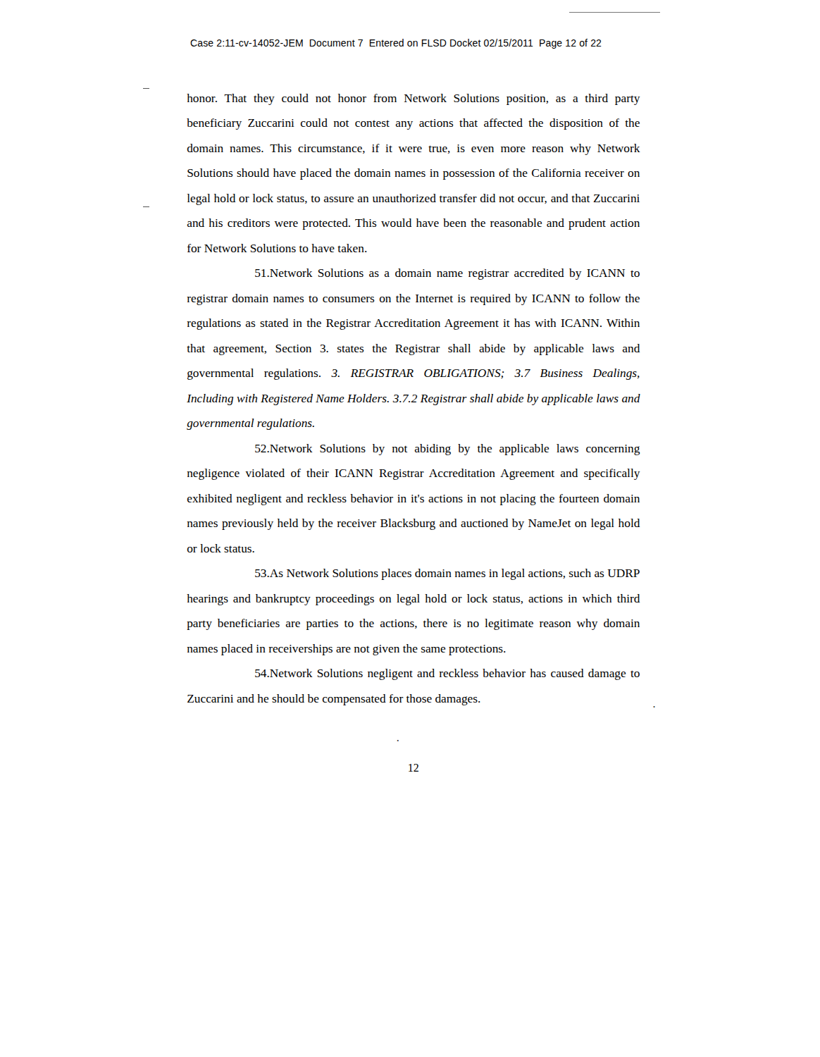Case 2:11-cv-14052-JEM Document 7 Entered on FLSD Docket 02/15/2011 Page 12 of 22
honor. That they could not honor from Network Solutions position, as a third party beneficiary Zuccarini could not contest any actions that affected the disposition of the domain names. This circumstance, if it were true, is even more reason why Network Solutions should have placed the domain names in possession of the California receiver on legal hold or lock status, to assure an unauthorized transfer did not occur, and that Zuccarini and his creditors were protected. This would have been the reasonable and prudent action for Network Solutions to have taken.
51. Network Solutions as a domain name registrar accredited by ICANN to registrar domain names to consumers on the Internet is required by ICANN to follow the regulations as stated in the Registrar Accreditation Agreement it has with ICANN. Within that agreement, Section 3. states the Registrar shall abide by applicable laws and governmental regulations. 3. REGISTRAR OBLIGATIONS; 3.7 Business Dealings, Including with Registered Name Holders. 3.7.2 Registrar shall abide by applicable laws and governmental regulations.
52. Network Solutions by not abiding by the applicable laws concerning negligence violated of their ICANN Registrar Accreditation Agreement and specifically exhibited negligent and reckless behavior in it's actions in not placing the fourteen domain names previously held by the receiver Blacksburg and auctioned by NameJet on legal hold or lock status.
53. As Network Solutions places domain names in legal actions, such as UDRP hearings and bankruptcy proceedings on legal hold or lock status, actions in which third party beneficiaries are parties to the actions, there is no legitimate reason why domain names placed in receiverships are not given the same protections.
54. Network Solutions negligent and reckless behavior has caused damage to Zuccarini and he should be compensated for those damages.
.
.
12